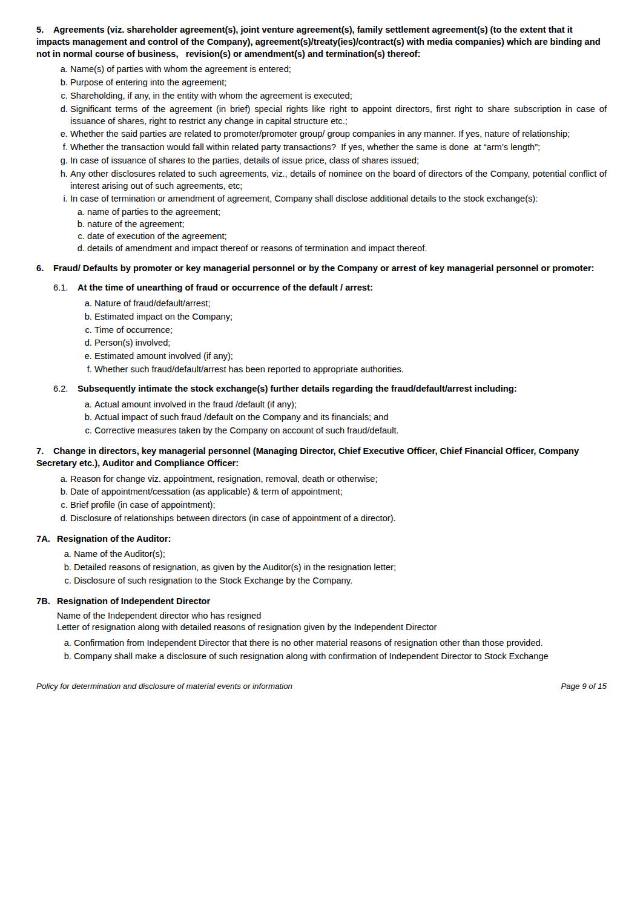5. Agreements (viz. shareholder agreement(s), joint venture agreement(s), family settlement agreement(s) (to the extent that it impacts management and control of the Company), agreement(s)/treaty(ies)/contract(s) with media companies) which are binding and not in normal course of business, revision(s) or amendment(s) and termination(s) thereof:
Name(s) of parties with whom the agreement is entered;
Purpose of entering into the agreement;
Shareholding, if any, in the entity with whom the agreement is executed;
Significant terms of the agreement (in brief) special rights like right to appoint directors, first right to share subscription in case of issuance of shares, right to restrict any change in capital structure etc.;
Whether the said parties are related to promoter/promoter group/ group companies in any manner. If yes, nature of relationship;
Whether the transaction would fall within related party transactions? If yes, whether the same is done at “arm’s length”;
In case of issuance of shares to the parties, details of issue price, class of shares issued;
Any other disclosures related to such agreements, viz., details of nominee on the board of directors of the Company, potential conflict of interest arising out of such agreements, etc;
In case of termination or amendment of agreement, Company shall disclose additional details to the stock exchange(s):
name of parties to the agreement;
nature of the agreement;
date of execution of the agreement;
details of amendment and impact thereof or reasons of termination and impact thereof.
6. Fraud/ Defaults by promoter or key managerial personnel or by the Company or arrest of key managerial personnel or promoter:
6.1. At the time of unearthing of fraud or occurrence of the default / arrest:
Nature of fraud/default/arrest;
Estimated impact on the Company;
Time of occurrence;
Person(s) involved;
Estimated amount involved (if any);
Whether such fraud/default/arrest has been reported to appropriate authorities.
6.2. Subsequently intimate the stock exchange(s) further details regarding the fraud/default/arrest including:
Actual amount involved in the fraud /default (if any);
Actual impact of such fraud /default on the Company and its financials; and
Corrective measures taken by the Company on account of such fraud/default.
7. Change in directors, key managerial personnel (Managing Director, Chief Executive Officer, Chief Financial Officer, Company Secretary etc.), Auditor and Compliance Officer:
Reason for change viz. appointment, resignation, removal, death or otherwise;
Date of appointment/cessation (as applicable) & term of appointment;
Brief profile (in case of appointment);
Disclosure of relationships between directors (in case of appointment of a director).
7A. Resignation of the Auditor:
Name of the Auditor(s);
Detailed reasons of resignation, as given by the Auditor(s) in the resignation letter;
Disclosure of such resignation to the Stock Exchange by the Company.
7B. Resignation of Independent Director
Name of the Independent director who has resigned
Letter of resignation along with detailed reasons of resignation given by the Independent Director
Confirmation from Independent Director that there is no other material reasons of resignation other than those provided.
Company shall make a disclosure of such resignation along with confirmation of Independent Director to Stock Exchange
Policy for determination and disclosure of material events or information Page 9 of 15